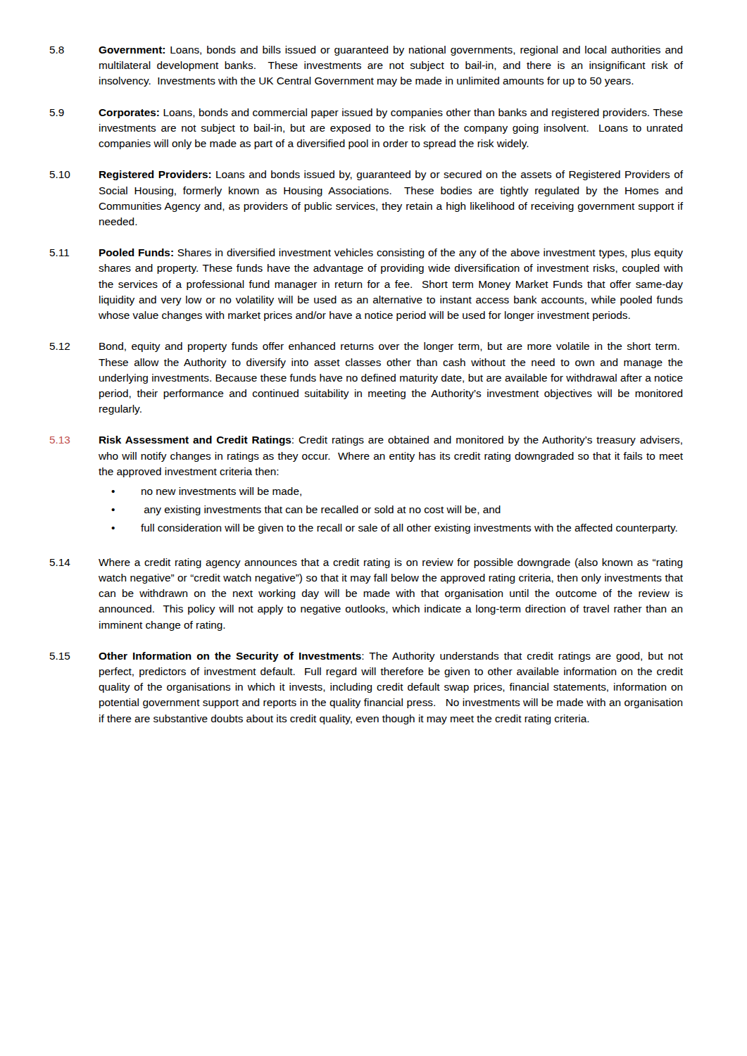5.8
Government: Loans, bonds and bills issued or guaranteed by national governments, regional and local authorities and multilateral development banks. These investments are not subject to bail-in, and there is an insignificant risk of insolvency. Investments with the UK Central Government may be made in unlimited amounts for up to 50 years.
5.9
Corporates: Loans, bonds and commercial paper issued by companies other than banks and registered providers. These investments are not subject to bail-in, but are exposed to the risk of the company going insolvent. Loans to unrated companies will only be made as part of a diversified pool in order to spread the risk widely.
5.10
Registered Providers: Loans and bonds issued by, guaranteed by or secured on the assets of Registered Providers of Social Housing, formerly known as Housing Associations. These bodies are tightly regulated by the Homes and Communities Agency and, as providers of public services, they retain a high likelihood of receiving government support if needed.
5.11
Pooled Funds: Shares in diversified investment vehicles consisting of the any of the above investment types, plus equity shares and property. These funds have the advantage of providing wide diversification of investment risks, coupled with the services of a professional fund manager in return for a fee. Short term Money Market Funds that offer same-day liquidity and very low or no volatility will be used as an alternative to instant access bank accounts, while pooled funds whose value changes with market prices and/or have a notice period will be used for longer investment periods.
5.12
Bond, equity and property funds offer enhanced returns over the longer term, but are more volatile in the short term. These allow the Authority to diversify into asset classes other than cash without the need to own and manage the underlying investments. Because these funds have no defined maturity date, but are available for withdrawal after a notice period, their performance and continued suitability in meeting the Authority’s investment objectives will be monitored regularly.
5.13
Risk Assessment and Credit Ratings: Credit ratings are obtained and monitored by the Authority’s treasury advisers, who will notify changes in ratings as they occur. Where an entity has its credit rating downgraded so that it fails to meet the approved investment criteria then:
no new investments will be made,
any existing investments that can be recalled or sold at no cost will be, and
full consideration will be given to the recall or sale of all other existing investments with the affected counterparty.
5.14
Where a credit rating agency announces that a credit rating is on review for possible downgrade (also known as “rating watch negative” or “credit watch negative”) so that it may fall below the approved rating criteria, then only investments that can be withdrawn on the next working day will be made with that organisation until the outcome of the review is announced. This policy will not apply to negative outlooks, which indicate a long-term direction of travel rather than an imminent change of rating.
5.15
Other Information on the Security of Investments: The Authority understands that credit ratings are good, but not perfect, predictors of investment default. Full regard will therefore be given to other available information on the credit quality of the organisations in which it invests, including credit default swap prices, financial statements, information on potential government support and reports in the quality financial press. No investments will be made with an organisation if there are substantive doubts about its credit quality, even though it may meet the credit rating criteria.